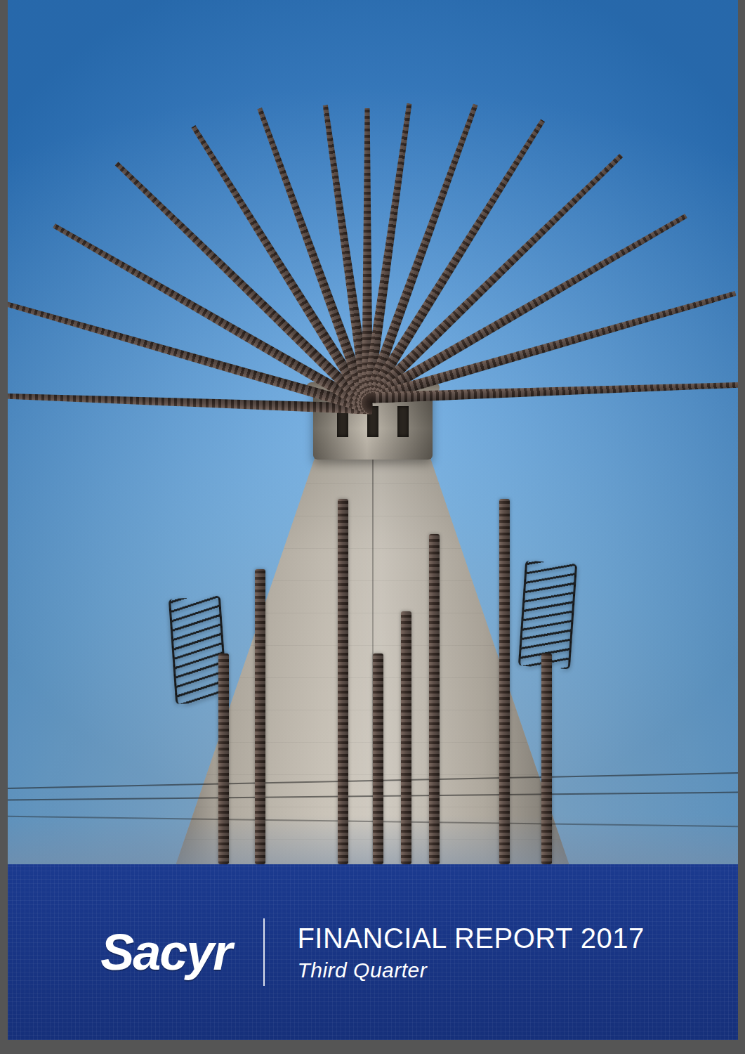Sacyr
FINANCIAL REPORT 2017
Third Quarter